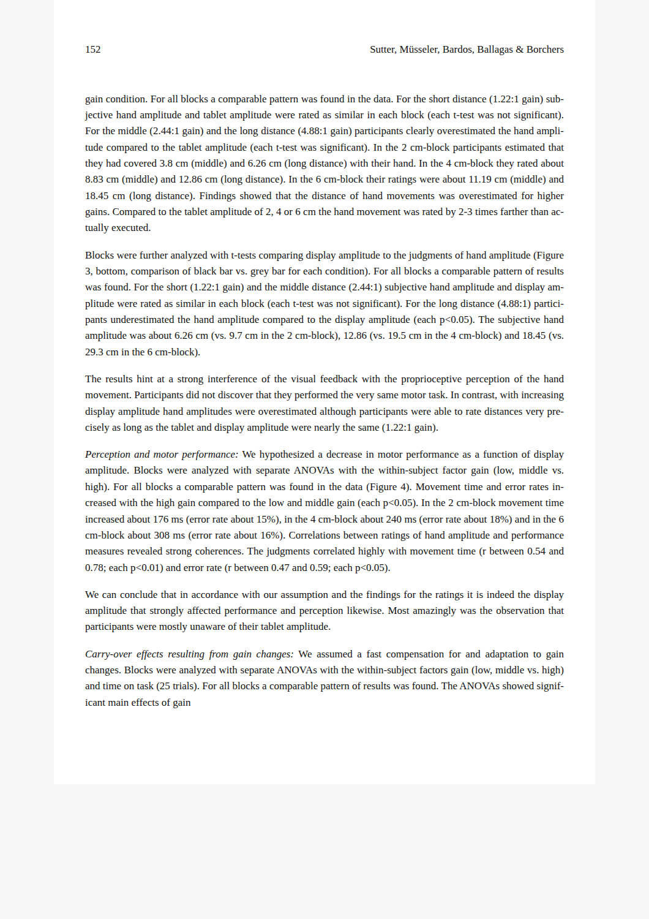152 Sutter, Müsseler, Bardos, Ballagas & Borchers
gain condition. For all blocks a comparable pattern was found in the data. For the short distance (1.22:1 gain) subjective hand amplitude and tablet amplitude were rated as similar in each block (each t-test was not significant). For the middle (2.44:1 gain) and the long distance (4.88:1 gain) participants clearly overestimated the hand amplitude compared to the tablet amplitude (each t-test was significant). In the 2 cm-block participants estimated that they had covered 3.8 cm (middle) and 6.26 cm (long distance) with their hand. In the 4 cm-block they rated about 8.83 cm (middle) and 12.86 cm (long distance). In the 6 cm-block their ratings were about 11.19 cm (middle) and 18.45 cm (long distance). Findings showed that the distance of hand movements was overestimated for higher gains. Compared to the tablet amplitude of 2, 4 or 6 cm the hand movement was rated by 2-3 times farther than actually executed.
Blocks were further analyzed with t-tests comparing display amplitude to the judgments of hand amplitude (Figure 3, bottom, comparison of black bar vs. grey bar for each condition). For all blocks a comparable pattern of results was found. For the short (1.22:1 gain) and the middle distance (2.44:1) subjective hand amplitude and display amplitude were rated as similar in each block (each t-test was not significant). For the long distance (4.88:1) participants underestimated the hand amplitude compared to the display amplitude (each p<0.05). The subjective hand amplitude was about 6.26 cm (vs. 9.7 cm in the 2 cm-block), 12.86 (vs. 19.5 cm in the 4 cm-block) and 18.45 (vs. 29.3 cm in the 6 cm-block).
The results hint at a strong interference of the visual feedback with the proprioceptive perception of the hand movement. Participants did not discover that they performed the very same motor task. In contrast, with increasing display amplitude hand amplitudes were overestimated although participants were able to rate distances very precisely as long as the tablet and display amplitude were nearly the same (1.22:1 gain).
Perception and motor performance: We hypothesized a decrease in motor performance as a function of display amplitude. Blocks were analyzed with separate ANOVAs with the within-subject factor gain (low, middle vs. high). For all blocks a comparable pattern was found in the data (Figure 4). Movement time and error rates increased with the high gain compared to the low and middle gain (each p<0.05). In the 2 cm-block movement time increased about 176 ms (error rate about 15%), in the 4 cm-block about 240 ms (error rate about 18%) and in the 6 cm-block about 308 ms (error rate about 16%). Correlations between ratings of hand amplitude and performance measures revealed strong coherences. The judgments correlated highly with movement time (r between 0.54 and 0.78; each p<0.01) and error rate (r between 0.47 and 0.59; each p<0.05).
We can conclude that in accordance with our assumption and the findings for the ratings it is indeed the display amplitude that strongly affected performance and perception likewise. Most amazingly was the observation that participants were mostly unaware of their tablet amplitude.
Carry-over effects resulting from gain changes: We assumed a fast compensation for and adaptation to gain changes. Blocks were analyzed with separate ANOVAs with the within-subject factors gain (low, middle vs. high) and time on task (25 trials). For all blocks a comparable pattern of results was found. The ANOVAs showed significant main effects of gain